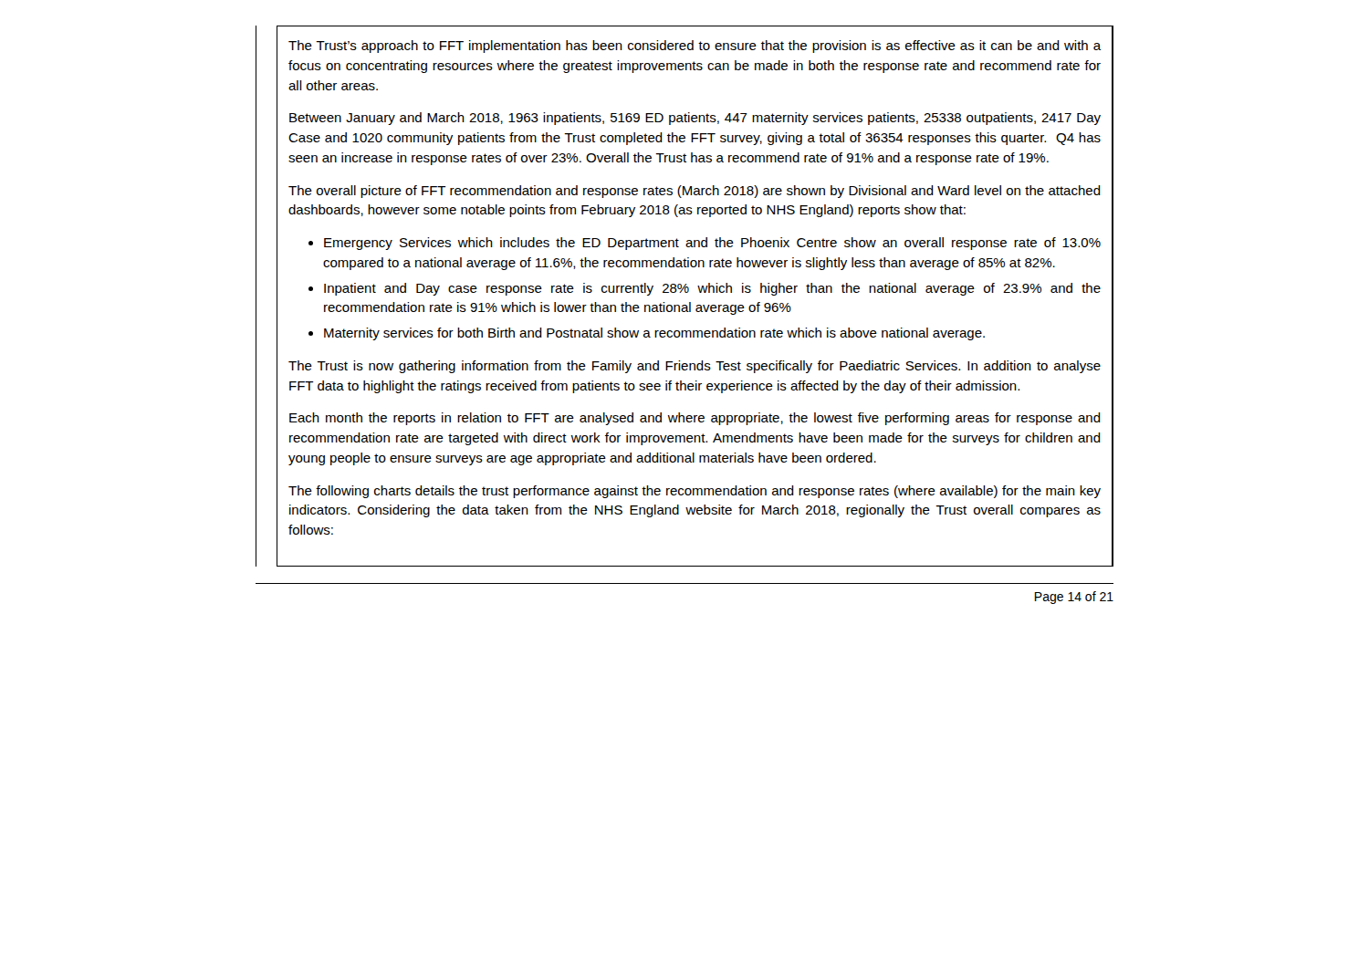The Trust’s approach to FFT implementation has been considered to ensure that the provision is as effective as it can be and with a focus on concentrating resources where the greatest improvements can be made in both the response rate and recommend rate for all other areas.
Between January and March 2018, 1963 inpatients, 5169 ED patients, 447 maternity services patients, 25338 outpatients, 2417 Day Case and 1020 community patients from the Trust completed the FFT survey, giving a total of 36354 responses this quarter. Q4 has seen an increase in response rates of over 23%. Overall the Trust has a recommend rate of 91% and a response rate of 19%.
The overall picture of FFT recommendation and response rates (March 2018) are shown by Divisional and Ward level on the attached dashboards, however some notable points from February 2018 (as reported to NHS England) reports show that:
Emergency Services which includes the ED Department and the Phoenix Centre show an overall response rate of 13.0% compared to a national average of 11.6%, the recommendation rate however is slightly less than average of 85% at 82%.
Inpatient and Day case response rate is currently 28% which is higher than the national average of 23.9% and the recommendation rate is 91% which is lower than the national average of 96%
Maternity services for both Birth and Postnatal show a recommendation rate which is above national average.
The Trust is now gathering information from the Family and Friends Test specifically for Paediatric Services. In addition to analyse FFT data to highlight the ratings received from patients to see if their experience is affected by the day of their admission.
Each month the reports in relation to FFT are analysed and where appropriate, the lowest five performing areas for response and recommendation rate are targeted with direct work for improvement. Amendments have been made for the surveys for children and young people to ensure surveys are age appropriate and additional materials have been ordered.
The following charts details the trust performance against the recommendation and response rates (where available) for the main key indicators. Considering the data taken from the NHS England website for March 2018, regionally the Trust overall compares as follows:
Page 14 of 21